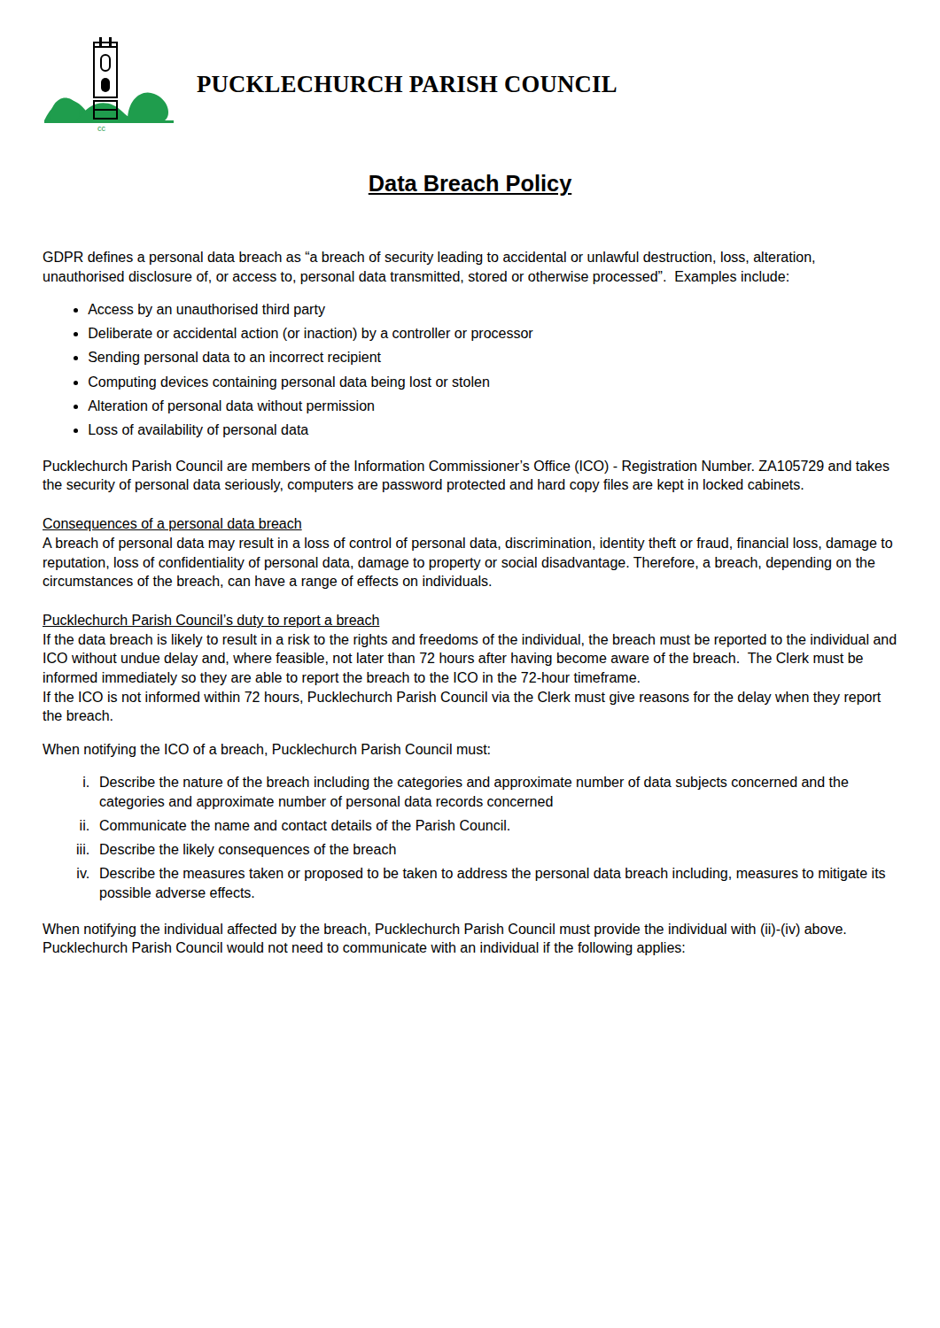cc
PUCKLECHURCH PARISH COUNCIL
Data Breach Policy
GDPR defines a personal data breach as “a breach of security leading to accidental or unlawful destruction, loss, alteration, unauthorised disclosure of, or access to, personal data transmitted, stored or otherwise processed”. Examples include:
Access by an unauthorised third party
Deliberate or accidental action (or inaction) by a controller or processor
Sending personal data to an incorrect recipient
Computing devices containing personal data being lost or stolen
Alteration of personal data without permission
Loss of availability of personal data
Pucklechurch Parish Council are members of the Information Commissioner’s Office (ICO) - Registration Number. ZA105729 and takes the security of personal data seriously, computers are password protected and hard copy files are kept in locked cabinets.
Consequences of a personal data breach
A breach of personal data may result in a loss of control of personal data, discrimination, identity theft or fraud, financial loss, damage to reputation, loss of confidentiality of personal data, damage to property or social disadvantage. Therefore, a breach, depending on the circumstances of the breach, can have a range of effects on individuals.
Pucklechurch Parish Council’s duty to report a breach
If the data breach is likely to result in a risk to the rights and freedoms of the individual, the breach must be reported to the individual and ICO without undue delay and, where feasible, not later than 72 hours after having become aware of the breach. The Clerk must be informed immediately so they are able to report the breach to the ICO in the 72-hour timeframe.
If the ICO is not informed within 72 hours, Pucklechurch Parish Council via the Clerk must give reasons for the delay when they report the breach.
When notifying the ICO of a breach, Pucklechurch Parish Council must:
Describe the nature of the breach including the categories and approximate number of data subjects concerned and the categories and approximate number of personal data records concerned
Communicate the name and contact details of the Parish Council.
Describe the likely consequences of the breach
Describe the measures taken or proposed to be taken to address the personal data breach including, measures to mitigate its possible adverse effects.
When notifying the individual affected by the breach, Pucklechurch Parish Council must provide the individual with (ii)-(iv) above.
Pucklechurch Parish Council would not need to communicate with an individual if the following applies: